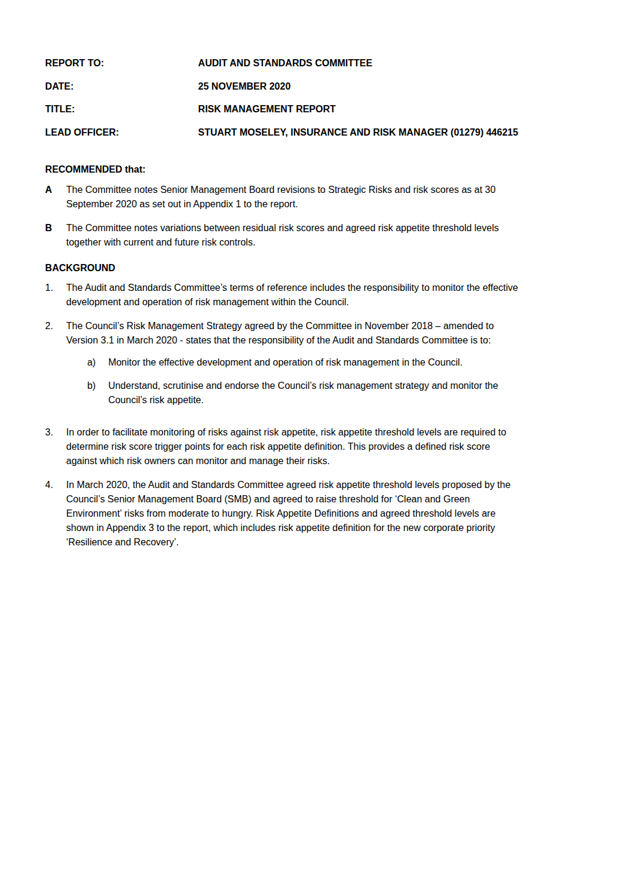| REPORT TO: | AUDIT AND STANDARDS COMMITTEE |
| DATE: | 25 NOVEMBER 2020 |
| TITLE: | RISK MANAGEMENT REPORT |
| LEAD OFFICER: | STUART MOSELEY, INSURANCE AND RISK MANAGER (01279) 446215 |
RECOMMENDED that:
A The Committee notes Senior Management Board revisions to Strategic Risks and risk scores as at 30 September 2020 as set out in Appendix 1 to the report.
B The Committee notes variations between residual risk scores and agreed risk appetite threshold levels together with current and future risk controls.
BACKGROUND
1. The Audit and Standards Committee’s terms of reference includes the responsibility to monitor the effective development and operation of risk management within the Council.
2.
The Council’s Risk Management Strategy agreed by the Committee in November 2018 – amended to Version 3.1 in March 2020 - states that the responsibility of the Audit and Standards Committee is to:
a) Monitor the effective development and operation of risk management in the Council.
b) Understand, scrutinise and endorse the Council’s risk management strategy and monitor the Council’s risk appetite.
3. In order to facilitate monitoring of risks against risk appetite, risk appetite threshold levels are required to determine risk score trigger points for each risk appetite definition. This provides a defined risk score against which risk owners can monitor and manage their risks.
4. In March 2020, the Audit and Standards Committee agreed risk appetite threshold levels proposed by the Council’s Senior Management Board (SMB) and agreed to raise threshold for ‘Clean and Green Environment’ risks from moderate to hungry. Risk Appetite Definitions and agreed threshold levels are shown in Appendix 3 to the report, which includes risk appetite definition for the new corporate priority ‘Resilience and Recovery’.